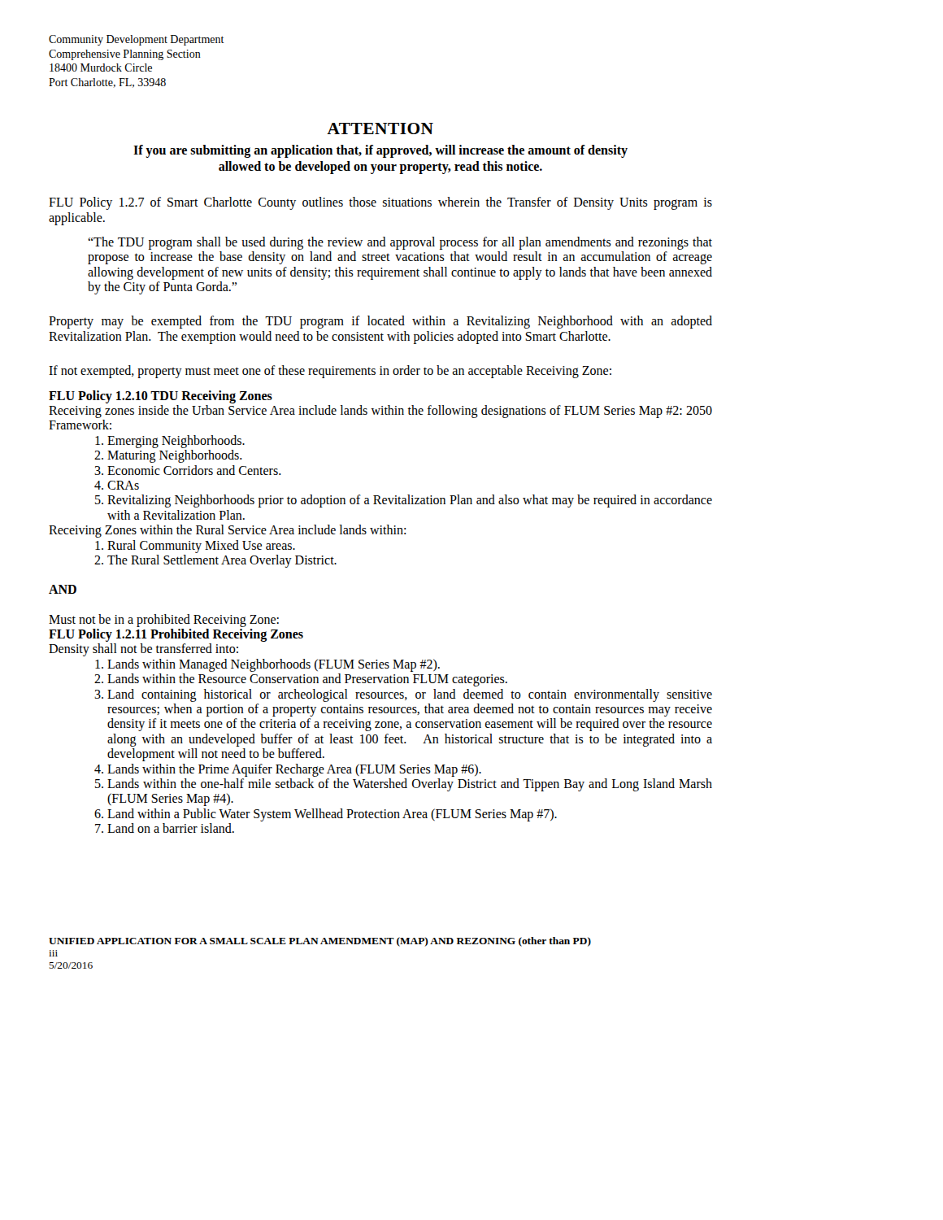Community Development Department
Comprehensive Planning Section
18400 Murdock Circle
Port Charlotte, FL, 33948
ATTENTION
If you are submitting an application that, if approved, will increase the amount of density allowed to be developed on your property, read this notice.
FLU Policy 1.2.7 of Smart Charlotte County outlines those situations wherein the Transfer of Density Units program is applicable.
“The TDU program shall be used during the review and approval process for all plan amendments and rezonings that propose to increase the base density on land and street vacations that would result in an accumulation of acreage allowing development of new units of density; this requirement shall continue to apply to lands that have been annexed by the City of Punta Gorda.”
Property may be exempted from the TDU program if located within a Revitalizing Neighborhood with an adopted Revitalization Plan. The exemption would need to be consistent with policies adopted into Smart Charlotte.
If not exempted, property must meet one of these requirements in order to be an acceptable Receiving Zone:
FLU Policy 1.2.10 TDU Receiving Zones
Receiving zones inside the Urban Service Area include lands within the following designations of FLUM Series Map #2: 2050 Framework:
Emerging Neighborhoods.
Maturing Neighborhoods.
Economic Corridors and Centers.
CRAs
Revitalizing Neighborhoods prior to adoption of a Revitalization Plan and also what may be required in accordance with a Revitalization Plan.
Receiving Zones within the Rural Service Area include lands within:
Rural Community Mixed Use areas.
The Rural Settlement Area Overlay District.
AND
Must not be in a prohibited Receiving Zone:
FLU Policy 1.2.11 Prohibited Receiving Zones
Density shall not be transferred into:
Lands within Managed Neighborhoods (FLUM Series Map #2).
Lands within the Resource Conservation and Preservation FLUM categories.
Land containing historical or archeological resources, or land deemed to contain environmentally sensitive resources; when a portion of a property contains resources, that area deemed not to contain resources may receive density if it meets one of the criteria of a receiving zone, a conservation easement will be required over the resource along with an undeveloped buffer of at least 100 feet. An historical structure that is to be integrated into a development will not need to be buffered.
Lands within the Prime Aquifer Recharge Area (FLUM Series Map #6).
Lands within the one-half mile setback of the Watershed Overlay District and Tippen Bay and Long Island Marsh (FLUM Series Map #4).
Land within a Public Water System Wellhead Protection Area (FLUM Series Map #7).
Land on a barrier island.
UNIFIED APPLICATION FOR A SMALL SCALE PLAN AMENDMENT (MAP) AND REZONING (other than PD)
iii
5/20/2016